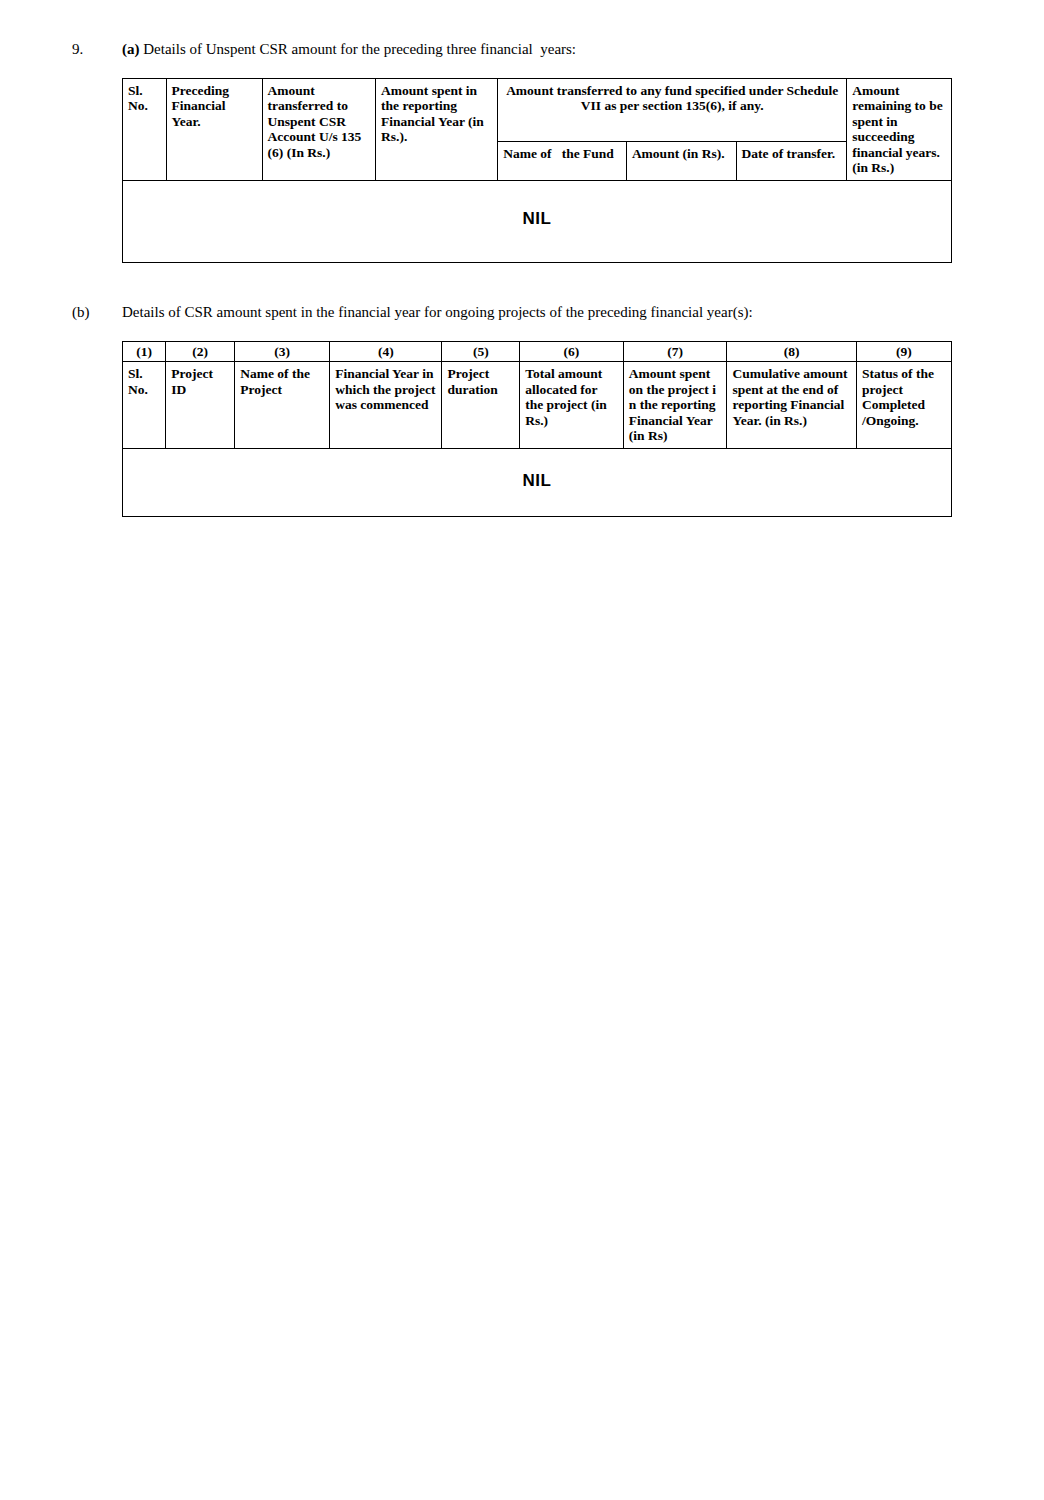9.
(a) Details of Unspent CSR amount for the preceding three financial years:
| Sl. No. | Preceding Financial Year. | Amount transferred to Unspent CSR Account U/s 135 (6) (In Rs.) | Amount spent in the reporting Financial Year (in Rs.). | Amount transferred to any fund specified under Schedule VII as per section 135(6), if any. | Amount remaining to be spent in succeeding financial years. (in Rs.) |
| --- | --- | --- | --- | --- | --- |
| Name of the Fund | Amount (in Rs). | Date of transfer. |
| NIL |
(b)
Details of CSR amount spent in the financial year for ongoing projects of the preceding financial year(s):
| (1) | (2) | (3) | (4) | (5) | (6) | (7) | (8) | (9) |
| Sl. No. | Project ID | Name of the Project | Financial Year in which the project was commenced | Project duration | Total amount allocated for the project (in Rs.) | Amount spent on the project i n the reporting Financial Year (in Rs) | Cumulative amount spent at the end of reporting Financial Year. (in Rs.) | Status of the project Completed /Ongoing. |
| NIL |